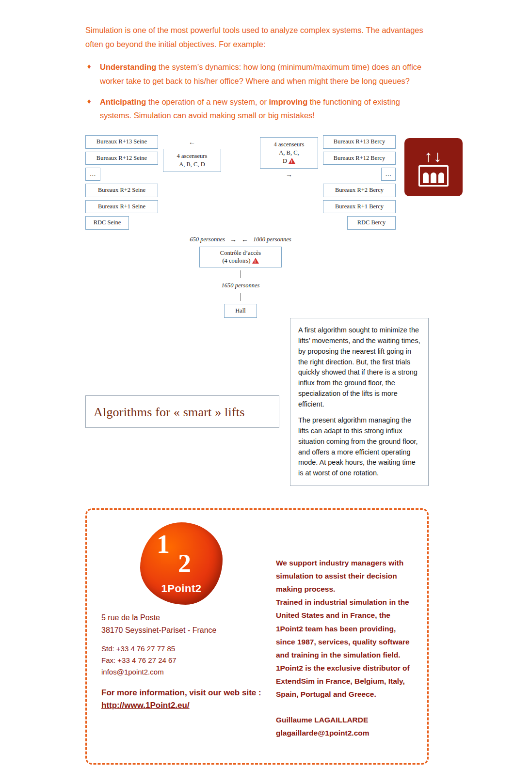Simulation is one of the most powerful tools used to analyze complex systems. The advantages often go beyond the initial objectives. For example:
Understanding the system’s dynamics: how long (minimum/maximum time) does an office worker take to get back to his/her office? Where and when might there be long queues?
Anticipating the operation of a new system, or improving the functioning of existing systems. Simulation can avoid making small or big mistakes!
Bureaux R+13 Seine
Bureaux R+12 Seine
…
Bureaux R+2 Seine
Bureaux R+1 Seine
RDC Seine
←
4 ascenseurs
A, B, C, D
4 ascenseurs
A, B, C,
D
→
Bureaux R+13 Bercy
Bureaux R+12 Bercy
…
Bureaux R+2 Bercy
Bureaux R+1 Bercy
RDC Bercy
650 personnes → ← 1000 personnes
Contrôle d’accès
(4 couloirs)
1650 personnes
Hall
↑↓
Algorithms for « smart » lifts
A first algorithm sought to minimize the lifts’ movements, and the waiting times, by proposing the nearest lift going in the right direction. But, the first trials quickly showed that if there is a strong influx from the ground floor, the specialization of the lifts is more efficient.
The present algorithm managing the lifts can adapt to this strong influx situation coming from the ground floor, and offers a more efficient operating mode. At peak hours, the waiting time is at worst of one rotation.
1
2
1Point2
5 rue de la Poste
38170 Seyssinet-Pariset - France
Std: +33 4 76 27 77 85
Fax: +33 4 76 27 24 67
infos@1point2.com
For more information, visit our web site :
http://www.1Point2.eu/
We support industry managers with simulation to assist their decision making process.
Trained in industrial simulation in the United States and in France, the 1Point2 team has been providing, since 1987, services, quality software and training in the simulation field.
1Point2 is the exclusive distributor of ExtendSim in France, Belgium, Italy, Spain, Portugal and Greece.
Guillaume LAGAILLARDE
glagaillarde@1point2.com